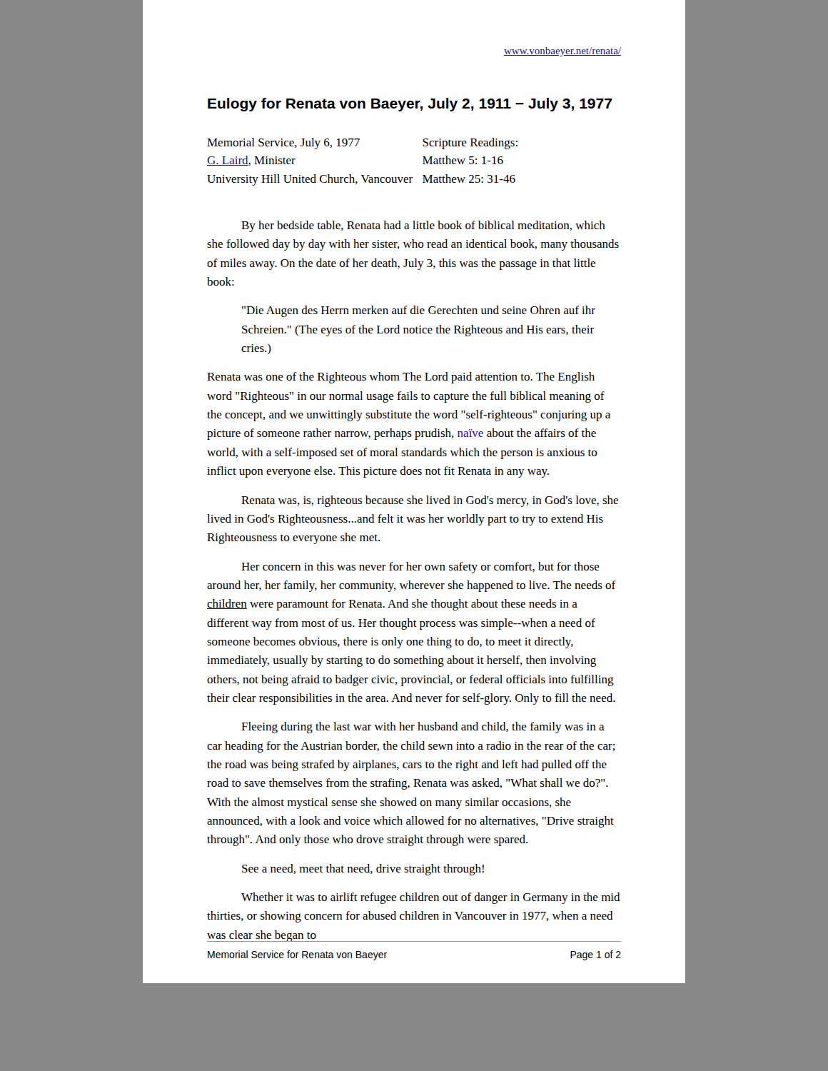www.vonbaeyer.net/renata/
Eulogy for Renata von Baeyer, July 2, 1911 − July 3, 1977
| Memorial Service, July 6, 1977 | Scripture Readings: |
| G. Laird , Minister | Matthew 5: 1-16 |
| University Hill United Church, Vancouver | Matthew 25: 31-46 |
By her bedside table, Renata had a little book of biblical meditation, which she followed day by day with her sister, who read an identical book, many thousands of miles away. On the date of her death, July 3, this was the passage in that little book:
"Die Augen des Herrn merken auf die Gerechten und seine Ohren auf ihr Schreien." (The eyes of the Lord notice the Righteous and His ears, their cries.)
Renata was one of the Righteous whom The Lord paid attention to. The English word "Righteous" in our normal usage fails to capture the full biblical meaning of the concept, and we unwittingly substitute the word "self-righteous" conjuring up a picture of someone rather narrow, perhaps prudish, naïve about the affairs of the world, with a self-imposed set of moral standards which the person is anxious to inflict upon everyone else. This picture does not fit Renata in any way.
Renata was, is, righteous because she lived in God's mercy, in God's love, she lived in God's Righteousness...and felt it was her worldly part to try to extend His Righteousness to everyone she met.
Her concern in this was never for her own safety or comfort, but for those around her, her family, her community, wherever she happened to live. The needs of children were paramount for Renata. And she thought about these needs in a different way from most of us. Her thought process was simple--when a need of someone becomes obvious, there is only one thing to do, to meet it directly, immediately, usually by starting to do something about it herself, then involving others, not being afraid to badger civic, provincial, or federal officials into fulfilling their clear responsibilities in the area. And never for self-glory. Only to fill the need.
Fleeing during the last war with her husband and child, the family was in a car heading for the Austrian border, the child sewn into a radio in the rear of the car; the road was being strafed by airplanes, cars to the right and left had pulled off the road to save themselves from the strafing, Renata was asked, "What shall we do?". With the almost mystical sense she showed on many similar occasions, she announced, with a look and voice which allowed for no alternatives, "Drive straight through". And only those who drove straight through were spared.
See a need, meet that need, drive straight through!
Whether it was to airlift refugee children out of danger in Germany in the mid thirties, or showing concern for abused children in Vancouver in 1977, when a need was clear she began to
Memorial Service for Renata von Baeyer Page 1 of 2